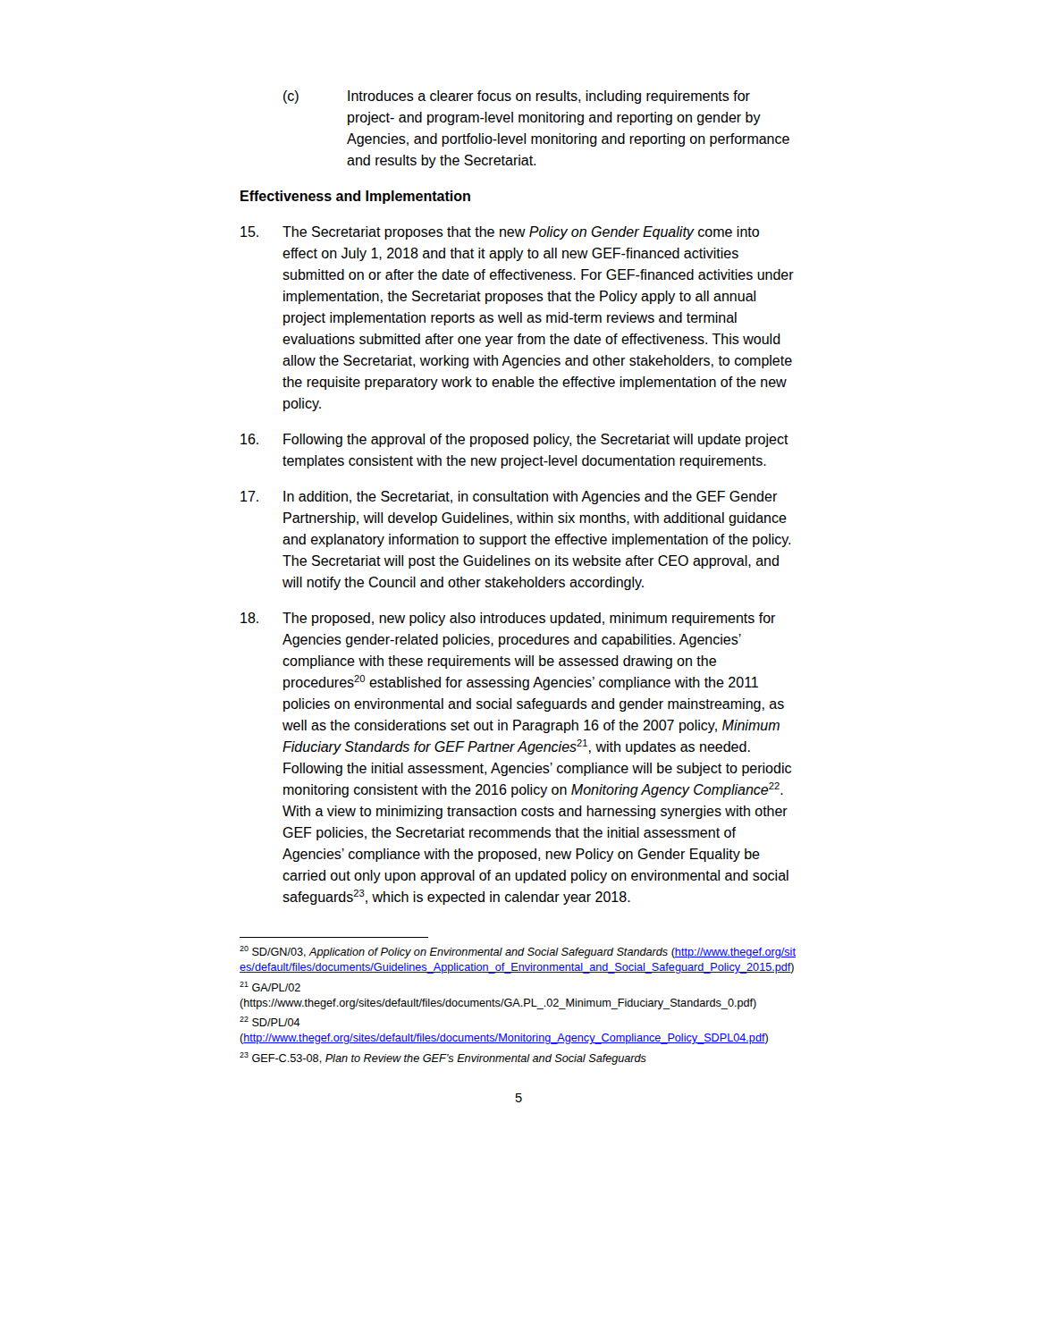(c)
Introduces a clearer focus on results, including requirements for project- and program-level monitoring and reporting on gender by Agencies, and portfolio-level monitoring and reporting on performance and results by the Secretariat.
Effectiveness and Implementation
15.
The Secretariat proposes that the new Policy on Gender Equality come into effect on July 1, 2018 and that it apply to all new GEF-financed activities submitted on or after the date of effectiveness. For GEF-financed activities under implementation, the Secretariat proposes that the Policy apply to all annual project implementation reports as well as mid-term reviews and terminal evaluations submitted after one year from the date of effectiveness. This would allow the Secretariat, working with Agencies and other stakeholders, to complete the requisite preparatory work to enable the effective implementation of the new policy.
16.
Following the approval of the proposed policy, the Secretariat will update project templates consistent with the new project-level documentation requirements.
17.
In addition, the Secretariat, in consultation with Agencies and the GEF Gender Partnership, will develop Guidelines, within six months, with additional guidance and explanatory information to support the effective implementation of the policy. The Secretariat will post the Guidelines on its website after CEO approval, and will notify the Council and other stakeholders accordingly.
18.
The proposed, new policy also introduces updated, minimum requirements for Agencies gender-related policies, procedures and capabilities. Agencies’ compliance with these requirements will be assessed drawing on the procedures20 established for assessing Agencies’ compliance with the 2011 policies on environmental and social safeguards and gender mainstreaming, as well as the considerations set out in Paragraph 16 of the 2007 policy, Minimum Fiduciary Standards for GEF Partner Agencies21, with updates as needed. Following the initial assessment, Agencies’ compliance will be subject to periodic monitoring consistent with the 2016 policy on Monitoring Agency Compliance22. With a view to minimizing transaction costs and harnessing synergies with other GEF policies, the Secretariat recommends that the initial assessment of Agencies’ compliance with the proposed, new Policy on Gender Equality be carried out only upon approval of an updated policy on environmental and social safeguards23, which is expected in calendar year 2018.
20 SD/GN/03, Application of Policy on Environmental and Social Safeguard Standards (http://www.thegef.org/sites/default/files/documents/Guidelines_Application_of_Environmental_and_Social_Safeguard_Policy_2015.pdf)
21 GA/PL/02
(https://www.thegef.org/sites/default/files/documents/GA.PL_.02_Minimum_Fiduciary_Standards_0.pdf)
22 SD/PL/04
(http://www.thegef.org/sites/default/files/documents/Monitoring_Agency_Compliance_Policy_SDPL04.pdf)
23 GEF-C.53-08, Plan to Review the GEF’s Environmental and Social Safeguards
5